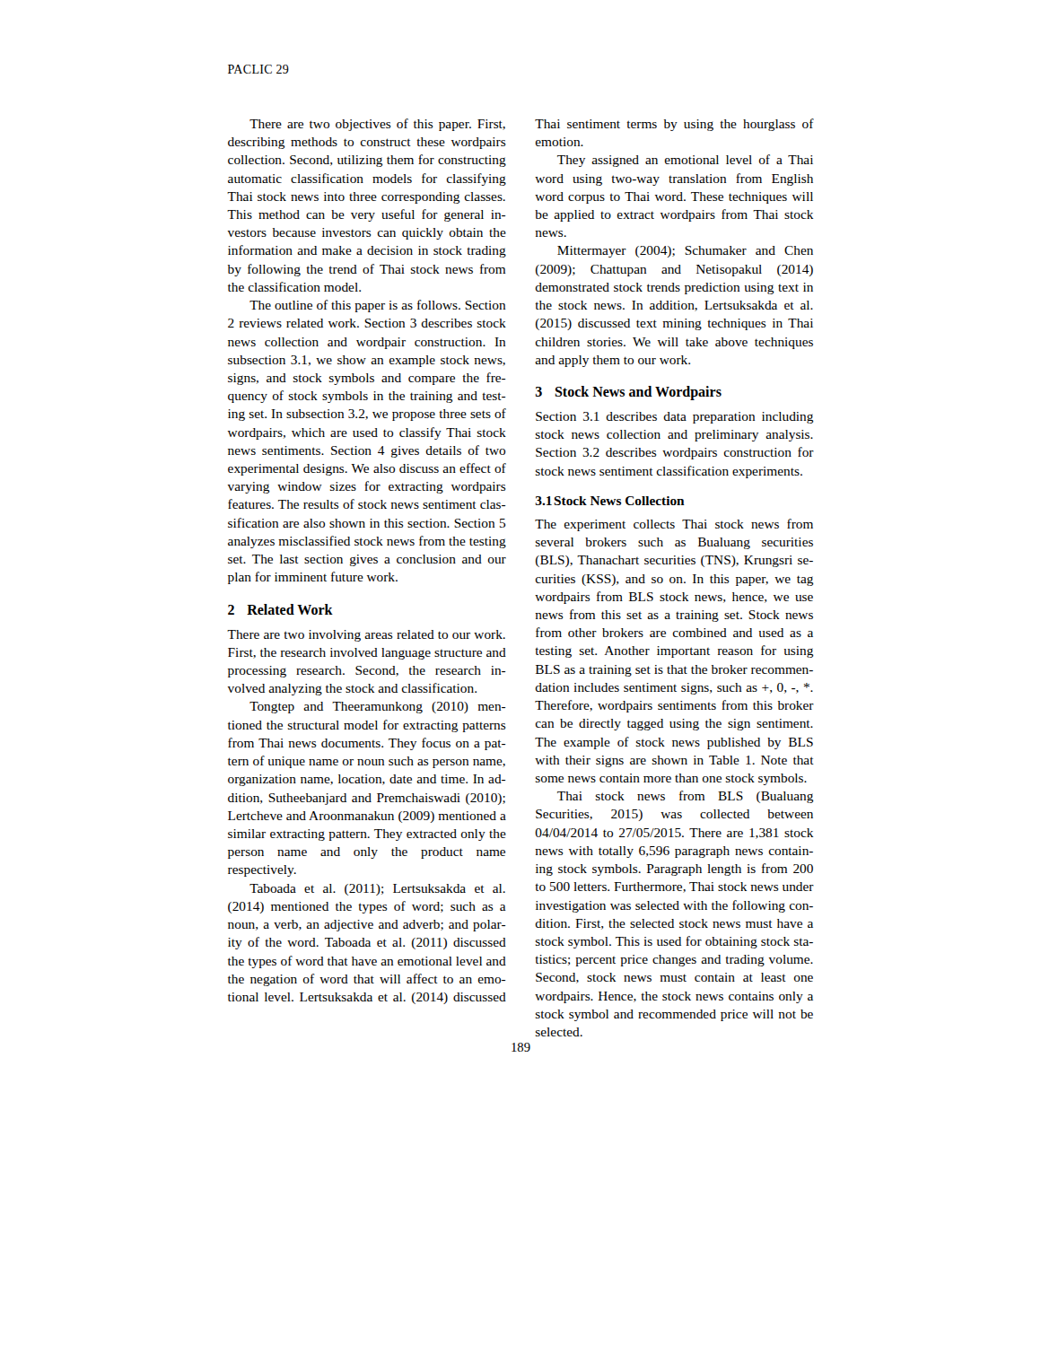PACLIC 29
There are two objectives of this paper. First, describing methods to construct these wordpairs collection. Second, utilizing them for constructing automatic classification models for classifying Thai stock news into three corresponding classes. This method can be very useful for general investors because investors can quickly obtain the information and make a decision in stock trading by following the trend of Thai stock news from the classification model.
The outline of this paper is as follows. Section 2 reviews related work. Section 3 describes stock news collection and wordpair construction. In subsection 3.1, we show an example stock news, signs, and stock symbols and compare the frequency of stock symbols in the training and testing set. In subsection 3.2, we propose three sets of wordpairs, which are used to classify Thai stock news sentiments. Section 4 gives details of two experimental designs. We also discuss an effect of varying window sizes for extracting wordpairs features. The results of stock news sentiment classification are also shown in this section. Section 5 analyzes misclassified stock news from the testing set. The last section gives a conclusion and our plan for imminent future work.
2 Related Work
There are two involving areas related to our work. First, the research involved language structure and processing research. Second, the research involved analyzing the stock and classification.
Tongtep and Theeramunkong (2010) mentioned the structural model for extracting patterns from Thai news documents. They focus on a pattern of unique name or noun such as person name, organization name, location, date and time. In addition, Sutheebanjard and Premchaiswadi (2010); Lertcheve and Aroonmanakun (2009) mentioned a similar extracting pattern. They extracted only the person name and only the product name respectively.
Taboada et al. (2011); Lertsuksakda et al. (2014) mentioned the types of word; such as a noun, a verb, an adjective and adverb; and polarity of the word. Taboada et al. (2011) discussed the types of word that have an emotional level and the negation of word that will affect to an emotional level. Lertsuksakda et al. (2014) discussed Thai sentiment terms by using the hourglass of emotion.
They assigned an emotional level of a Thai word using two-way translation from English word corpus to Thai word. These techniques will be applied to extract wordpairs from Thai stock news.
Mittermayer (2004); Schumaker and Chen (2009); Chattupan and Netisopakul (2014) demonstrated stock trends prediction using text in the stock news. In addition, Lertsuksakda et al. (2015) discussed text mining techniques in Thai children stories. We will take above techniques and apply them to our work.
3 Stock News and Wordpairs
Section 3.1 describes data preparation including stock news collection and preliminary analysis. Section 3.2 describes wordpairs construction for stock news sentiment classification experiments.
3.1 Stock News Collection
The experiment collects Thai stock news from several brokers such as Bualuang securities (BLS), Thanachart securities (TNS), Krungsri securities (KSS), and so on. In this paper, we tag wordpairs from BLS stock news, hence, we use news from this set as a training set. Stock news from other brokers are combined and used as a testing set. Another important reason for using BLS as a training set is that the broker recommendation includes sentiment signs, such as +, 0, -, *. Therefore, wordpairs sentiments from this broker can be directly tagged using the sign sentiment. The example of stock news published by BLS with their signs are shown in Table 1. Note that some news contain more than one stock symbols.
Thai stock news from BLS (Bualuang Securities, 2015) was collected between 04/04/2014 to 27/05/2015. There are 1,381 stock news with totally 6,596 paragraph news containing stock symbols. Paragraph length is from 200 to 500 letters. Furthermore, Thai stock news under investigation was selected with the following condition. First, the selected stock news must have a stock symbol. This is used for obtaining stock statistics; percent price changes and trading volume. Second, stock news must contain at least one wordpairs. Hence, the stock news contains only a stock symbol and recommended price will not be selected.
189